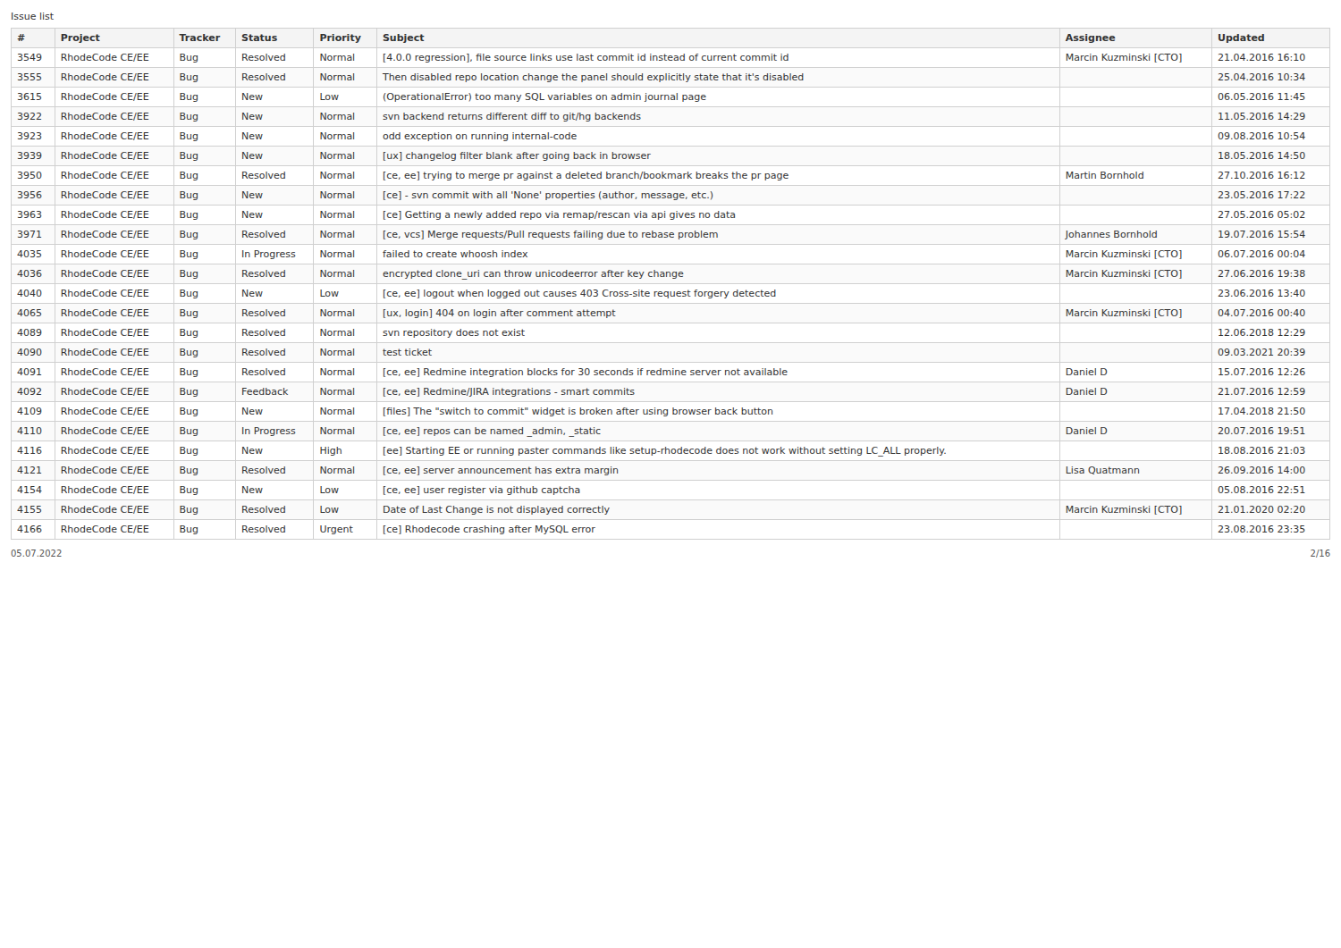Issue list
| # | Project | Tracker | Status | Priority | Subject | Assignee | Updated |
| --- | --- | --- | --- | --- | --- | --- | --- |
| 3549 | RhodeCode CE/EE | Bug | Resolved | Normal | [4.0.0 regression], file source links use last commit id instead of current commit id | Marcin Kuzminski [CTO] | 21.04.2016 16:10 |
| 3555 | RhodeCode CE/EE | Bug | Resolved | Normal | Then disabled repo location change the panel should explicitly state that it's disabled | | 25.04.2016 10:34 |
| 3615 | RhodeCode CE/EE | Bug | New | Low | (OperationalError) too many SQL variables on admin journal page | | 06.05.2016 11:45 |
| 3922 | RhodeCode CE/EE | Bug | New | Normal | svn backend returns different diff to git/hg backends | | 11.05.2016 14:29 |
| 3923 | RhodeCode CE/EE | Bug | New | Normal | odd exception on running internal-code | | 09.08.2016 10:54 |
| 3939 | RhodeCode CE/EE | Bug | New | Normal | [ux] changelog filter blank after going back in browser | | 18.05.2016 14:50 |
| 3950 | RhodeCode CE/EE | Bug | Resolved | Normal | [ce, ee] trying to merge pr against a deleted branch/bookmark breaks the pr page | Martin Bornhold | 27.10.2016 16:12 |
| 3956 | RhodeCode CE/EE | Bug | New | Normal | [ce] - svn commit with all 'None' properties (author, message, etc.) | | 23.05.2016 17:22 |
| 3963 | RhodeCode CE/EE | Bug | New | Normal | [ce] Getting a newly added repo via remap/rescan via api gives no data | | 27.05.2016 05:02 |
| 3971 | RhodeCode CE/EE | Bug | Resolved | Normal | [ce, vcs] Merge requests/Pull requests failing due to rebase problem | Johannes Bornhold | 19.07.2016 15:54 |
| 4035 | RhodeCode CE/EE | Bug | In Progress | Normal | failed to create whoosh index | Marcin Kuzminski [CTO] | 06.07.2016 00:04 |
| 4036 | RhodeCode CE/EE | Bug | Resolved | Normal | encrypted clone_uri can throw unicodeerror after key change | Marcin Kuzminski [CTO] | 27.06.2016 19:38 |
| 4040 | RhodeCode CE/EE | Bug | New | Low | [ce, ee] logout when logged out causes 403 Cross-site request forgery detected | | 23.06.2016 13:40 |
| 4065 | RhodeCode CE/EE | Bug | Resolved | Normal | [ux, login] 404 on login after comment attempt | Marcin Kuzminski [CTO] | 04.07.2016 00:40 |
| 4089 | RhodeCode CE/EE | Bug | Resolved | Normal | svn repository does not exist | | 12.06.2018 12:29 |
| 4090 | RhodeCode CE/EE | Bug | Resolved | Normal | test ticket | | 09.03.2021 20:39 |
| 4091 | RhodeCode CE/EE | Bug | Resolved | Normal | [ce, ee] Redmine integration blocks for 30 seconds if redmine server not available | Daniel D | 15.07.2016 12:26 |
| 4092 | RhodeCode CE/EE | Bug | Feedback | Normal | [ce, ee] Redmine/JIRA integrations - smart commits | Daniel D | 21.07.2016 12:59 |
| 4109 | RhodeCode CE/EE | Bug | New | Normal | [files] The "switch to commit" widget is broken after using browser back button | | 17.04.2018 21:50 |
| 4110 | RhodeCode CE/EE | Bug | In Progress | Normal | [ce, ee] repos can be named _admin, _static | Daniel D | 20.07.2016 19:51 |
| 4116 | RhodeCode CE/EE | Bug | New | High | [ee] Starting EE or running paster commands like setup-rhodecode does not work without setting LC_ALL properly. | | 18.08.2016 21:03 |
| 4121 | RhodeCode CE/EE | Bug | Resolved | Normal | [ce, ee] server announcement has extra margin | Lisa Quatmann | 26.09.2016 14:00 |
| 4154 | RhodeCode CE/EE | Bug | New | Low | [ce, ee] user register via github captcha | | 05.08.2016 22:51 |
| 4155 | RhodeCode CE/EE | Bug | Resolved | Low | Date of Last Change is not displayed correctly | Marcin Kuzminski [CTO] | 21.01.2020 02:20 |
| 4166 | RhodeCode CE/EE | Bug | Resolved | Urgent | [ce] Rhodecode crashing after MySQL error | | 23.08.2016 23:35 |
05.07.2022 2/16